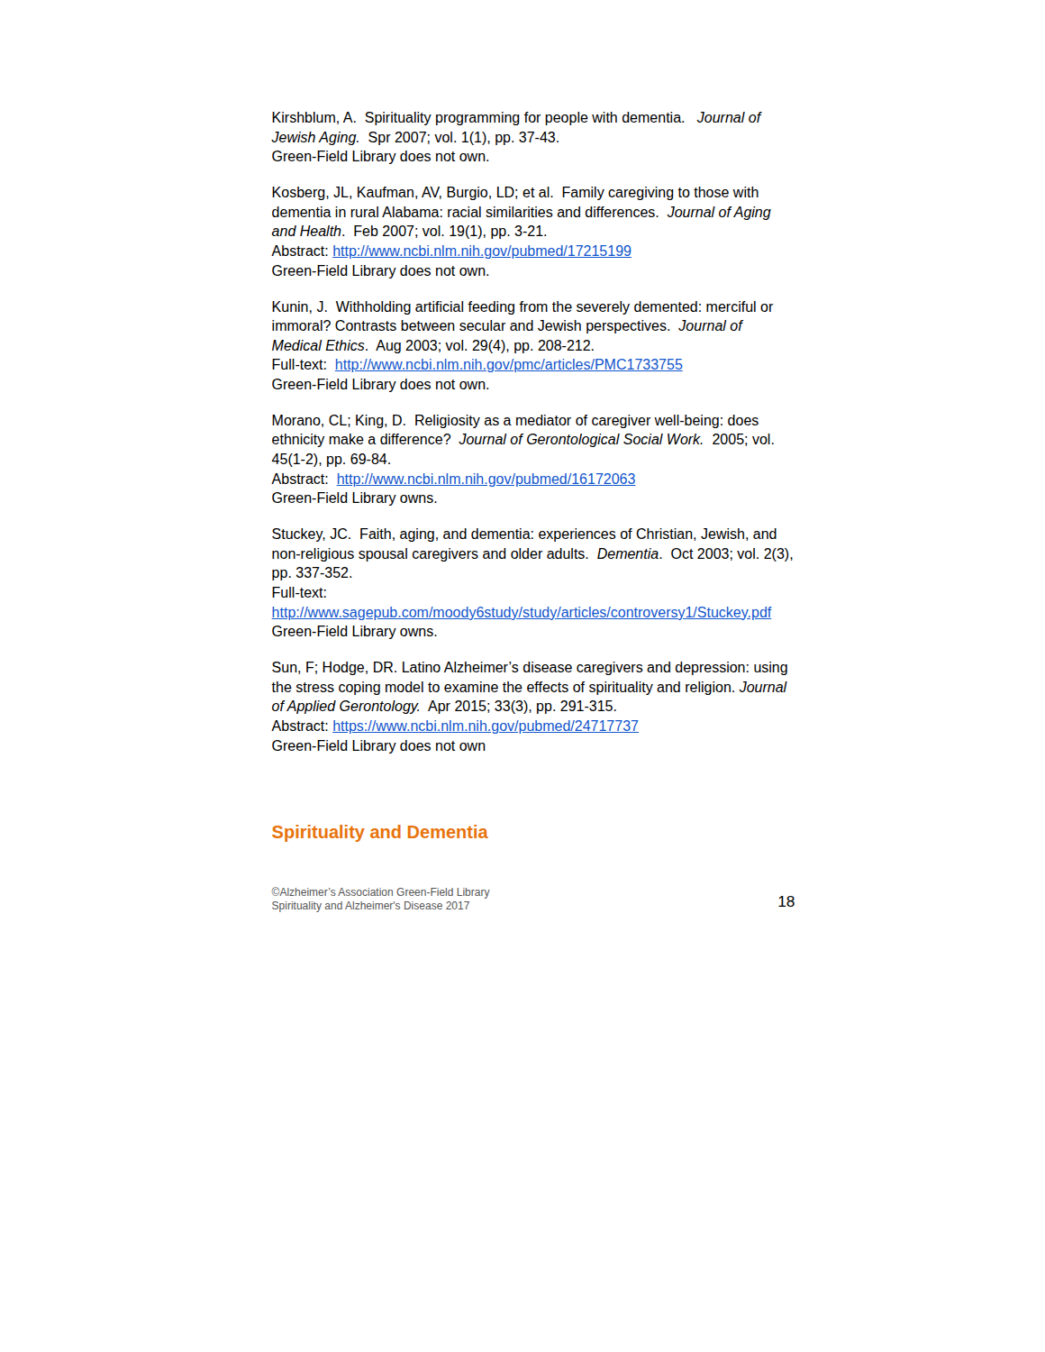Kirshblum, A. Spirituality programming for people with dementia. Journal of Jewish Aging. Spr 2007; vol. 1(1), pp. 37-43.
Green-Field Library does not own.
Kosberg, JL, Kaufman, AV, Burgio, LD; et al. Family caregiving to those with dementia in rural Alabama: racial similarities and differences. Journal of Aging and Health. Feb 2007; vol. 19(1), pp. 3-21.
Abstract: http://www.ncbi.nlm.nih.gov/pubmed/17215199
Green-Field Library does not own.
Kunin, J. Withholding artificial feeding from the severely demented: merciful or immoral? Contrasts between secular and Jewish perspectives. Journal of Medical Ethics. Aug 2003; vol. 29(4), pp. 208-212.
Full-text: http://www.ncbi.nlm.nih.gov/pmc/articles/PMC1733755
Green-Field Library does not own.
Morano, CL; King, D. Religiosity as a mediator of caregiver well-being: does ethnicity make a difference? Journal of Gerontological Social Work. 2005; vol. 45(1-2), pp. 69-84.
Abstract: http://www.ncbi.nlm.nih.gov/pubmed/16172063
Green-Field Library owns.
Stuckey, JC. Faith, aging, and dementia: experiences of Christian, Jewish, and non-religious spousal caregivers and older adults. Dementia. Oct 2003; vol. 2(3), pp. 337-352.
Full-text:
http://www.sagepub.com/moody6study/study/articles/controversy1/Stuckey.pdf
Green-Field Library owns.
Sun, F; Hodge, DR. Latino Alzheimer’s disease caregivers and depression: using the stress coping model to examine the effects of spirituality and religion. Journal of Applied Gerontology. Apr 2015; 33(3), pp. 291-315.
Abstract: https://www.ncbi.nlm.nih.gov/pubmed/24717737
Green-Field Library does not own
Spirituality and Dementia
©Alzheimer’s Association Green-Field Library
Spirituality and Alzheimer's Disease 2017
18